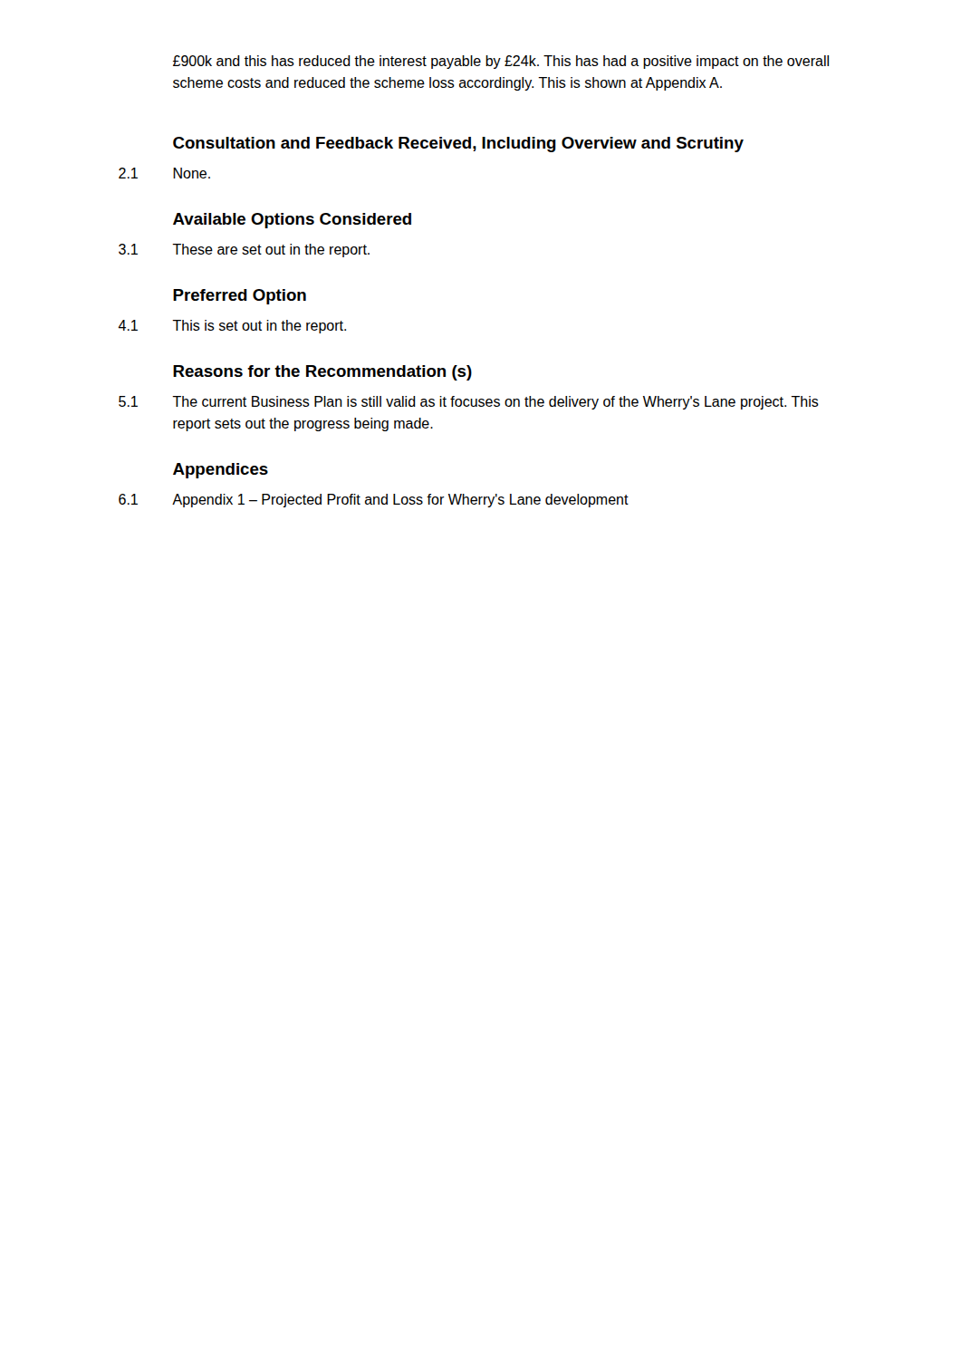£900k and this has reduced the interest payable by £24k. This has had a positive impact on the overall scheme costs and reduced the scheme loss accordingly. This is shown at Appendix A.
Consultation and Feedback Received, Including Overview and Scrutiny
2.1
None.
Available Options Considered
3.1
These are set out in the report.
Preferred Option
4.1
This is set out in the report.
Reasons for the Recommendation (s)
5.1
The current Business Plan is still valid as it focuses on the delivery of the Wherry's Lane project. This report sets out the progress being made.
Appendices
6.1
Appendix 1 – Projected Profit and Loss for Wherry's Lane development